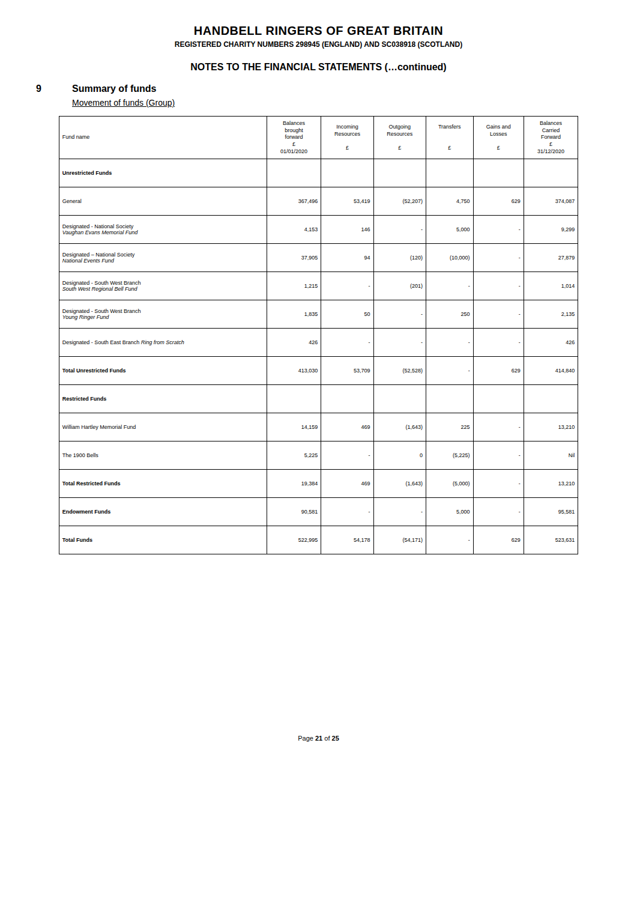HANDBELL RINGERS OF GREAT BRITAIN
REGISTERED CHARITY NUMBERS 298945 (ENGLAND) AND SC038918 (SCOTLAND)
NOTES TO THE FINANCIAL STATEMENTS (…continued)
9
Summary of funds
Movement of funds (Group)
| Fund name | Balances brought forward £ 01/01/2020 | Incoming Resources £ | Outgoing Resources £ | Transfers £ | Gains and Losses £ | Balances Carried Forward £ 31/12/2020 |
| --- | --- | --- | --- | --- | --- | --- |
| Unrestricted Funds | | | | | | |
| General | 367,496 | 53,419 | (52,207) | 4,750 | 629 | 374,087 |
| Designated - National Society Vaughan Evans Memorial Fund | 4,153 | 146 | - | 5,000 | - | 9,299 |
| Designated – National Society National Events Fund | 37,905 | 94 | (120) | (10,000) | - | 27,879 |
| Designated - South West Branch South West Regional Bell Fund | 1,215 | - | (201) | - | - | 1,014 |
| Designated - South West Branch Young Ringer Fund | 1,835 | 50 | - | 250 | - | 2,135 |
| Designated - South East Branch Ring from Scratch | 426 | - | - | - | - | 426 |
| Total Unrestricted Funds | 413,030 | 53,709 | (52,528) | - | 629 | 414,840 |
| Restricted Funds | | | | | | |
| William Hartley Memorial Fund | 14,159 | 469 | (1,643) | 225 | - | 13,210 |
| The 1900 Bells | 5,225 | - | 0 | (5,225) | - | Nil |
| Total Restricted Funds | 19,384 | 469 | (1,643) | (5,000) | - | 13,210 |
| Endowment Funds | 90,581 | - | - | 5,000 | - | 95,581 |
| Total Funds | 522,995 | 54,178 | (54,171) | - | 629 | 523,631 |
Page 21 of 25